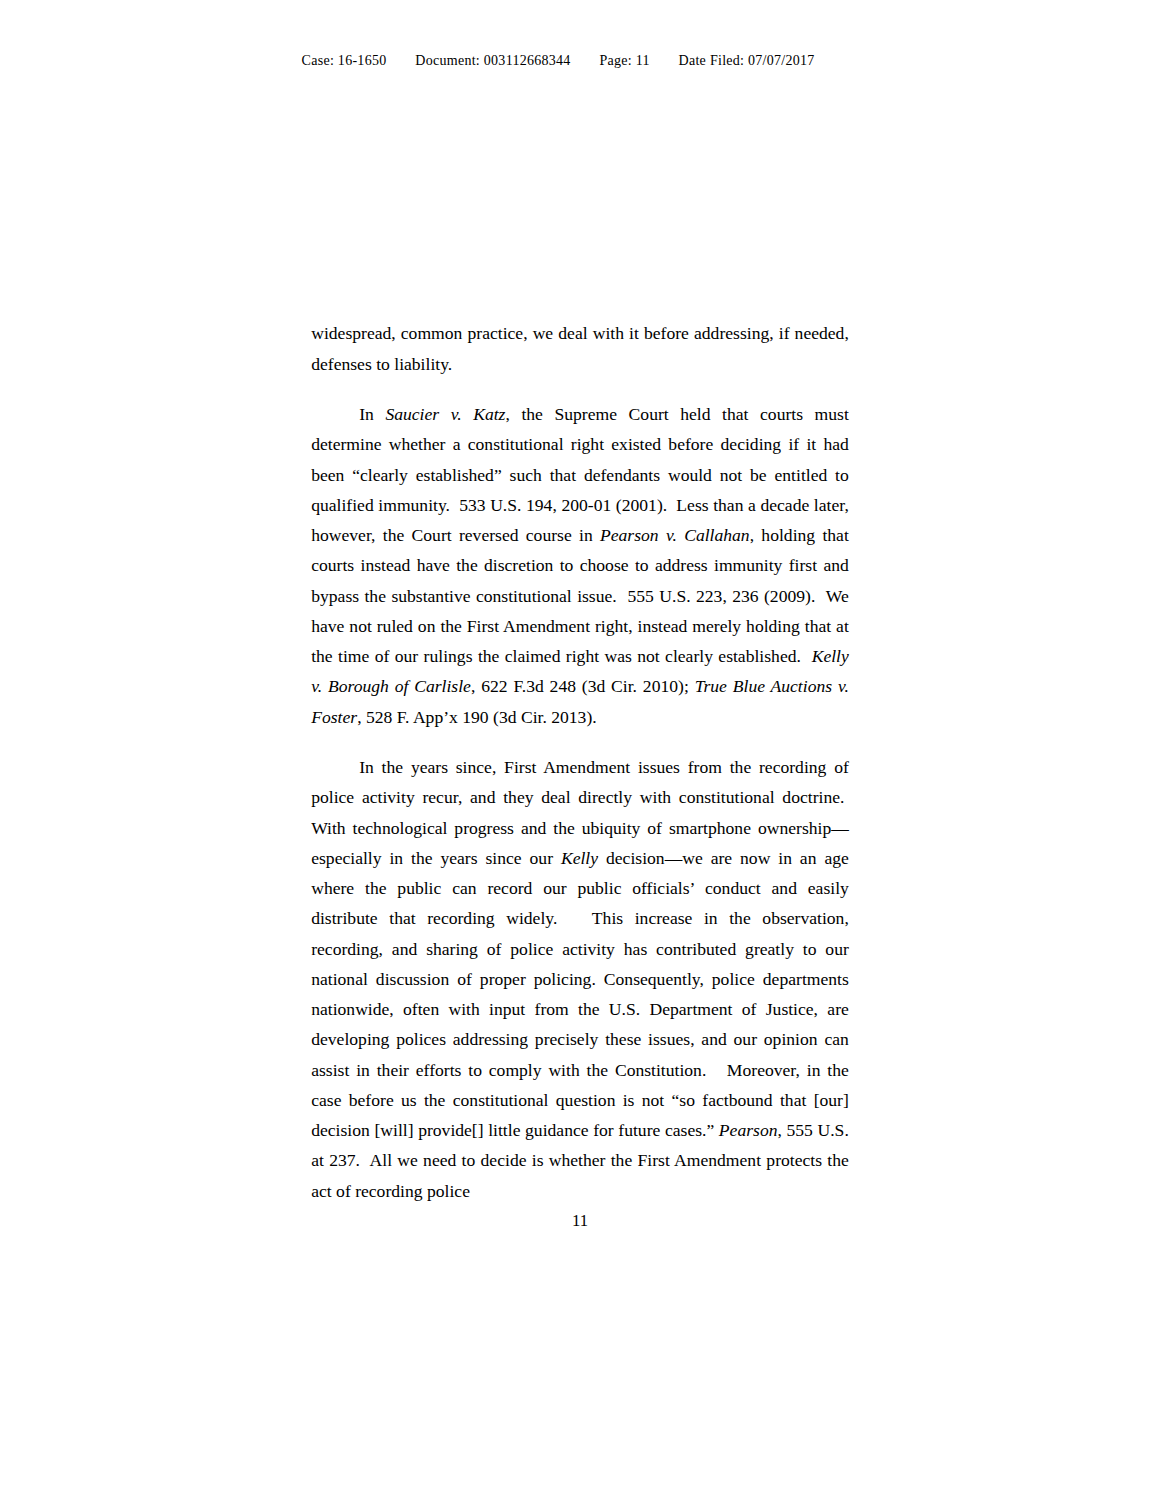Case: 16-1650 Document: 003112668344 Page: 11 Date Filed: 07/07/2017
widespread, common practice, we deal with it before addressing, if needed, defenses to liability.
In Saucier v. Katz, the Supreme Court held that courts must determine whether a constitutional right existed before deciding if it had been “clearly established” such that defendants would not be entitled to qualified immunity. 533 U.S. 194, 200-01 (2001). Less than a decade later, however, the Court reversed course in Pearson v. Callahan, holding that courts instead have the discretion to choose to address immunity first and bypass the substantive constitutional issue. 555 U.S. 223, 236 (2009). We have not ruled on the First Amendment right, instead merely holding that at the time of our rulings the claimed right was not clearly established. Kelly v. Borough of Carlisle, 622 F.3d 248 (3d Cir. 2010); True Blue Auctions v. Foster, 528 F. App’x 190 (3d Cir. 2013).
In the years since, First Amendment issues from the recording of police activity recur, and they deal directly with constitutional doctrine. With technological progress and the ubiquity of smartphone ownership—especially in the years since our Kelly decision—we are now in an age where the public can record our public officials’ conduct and easily distribute that recording widely. This increase in the observation, recording, and sharing of police activity has contributed greatly to our national discussion of proper policing. Consequently, police departments nationwide, often with input from the U.S. Department of Justice, are developing polices addressing precisely these issues, and our opinion can assist in their efforts to comply with the Constitution. Moreover, in the case before us the constitutional question is not “so factbound that [our] decision [will] provide[] little guidance for future cases.” Pearson, 555 U.S. at 237. All we need to decide is whether the First Amendment protects the act of recording police
11